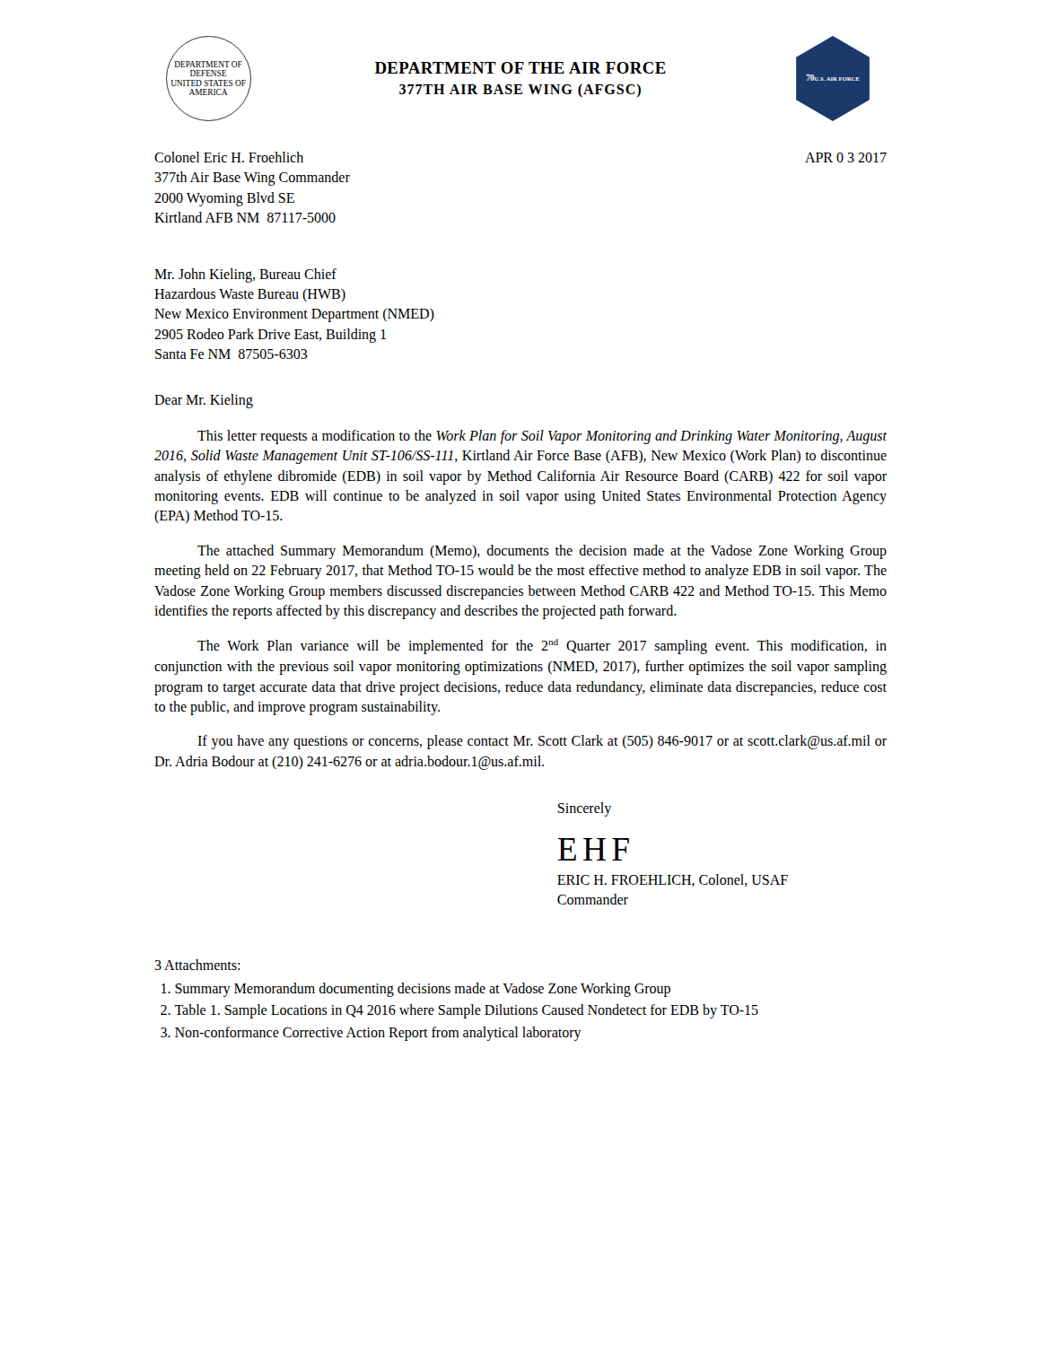DEPARTMENT OF DEFENSE
UNITED STATES OF AMERICA
DEPARTMENT OF THE AIR FORCE 377TH AIR BASE WING (AFGSC)
70
U.S. AIR FORCE
Colonel Eric H. Froehlich
377th Air Base Wing Commander
2000 Wyoming Blvd SE
Kirtland AFB NM 87117-5000
APR 0 3 2017
Mr. John Kieling, Bureau Chief
Hazardous Waste Bureau (HWB)
New Mexico Environment Department (NMED)
2905 Rodeo Park Drive East, Building 1
Santa Fe NM 87505-6303
Dear Mr. Kieling
This letter requests a modification to the Work Plan for Soil Vapor Monitoring and Drinking Water Monitoring, August 2016, Solid Waste Management Unit ST-106/SS-111, Kirtland Air Force Base (AFB), New Mexico (Work Plan) to discontinue analysis of ethylene dibromide (EDB) in soil vapor by Method California Air Resource Board (CARB) 422 for soil vapor monitoring events. EDB will continue to be analyzed in soil vapor using United States Environmental Protection Agency (EPA) Method TO-15.
The attached Summary Memorandum (Memo), documents the decision made at the Vadose Zone Working Group meeting held on 22 February 2017, that Method TO-15 would be the most effective method to analyze EDB in soil vapor. The Vadose Zone Working Group members discussed discrepancies between Method CARB 422 and Method TO-15. This Memo identifies the reports affected by this discrepancy and describes the projected path forward.
The Work Plan variance will be implemented for the 2nd Quarter 2017 sampling event. This modification, in conjunction with the previous soil vapor monitoring optimizations (NMED, 2017), further optimizes the soil vapor sampling program to target accurate data that drive project decisions, reduce data redundancy, eliminate data discrepancies, reduce cost to the public, and improve program sustainability.
If you have any questions or concerns, please contact Mr. Scott Clark at (505) 846-9017 or at scott.clark@us.af.mil or Dr. Adria Bodour at (210) 241-6276 or at adria.bodour.1@us.af.mil.
Sincerely
E H F
ERIC H. FROEHLICH, Colonel, USAF
Commander
3 Attachments:
Summary Memorandum documenting decisions made at Vadose Zone Working Group
Table 1. Sample Locations in Q4 2016 where Sample Dilutions Caused Nondetect for EDB by TO-15
Non-conformance Corrective Action Report from analytical laboratory